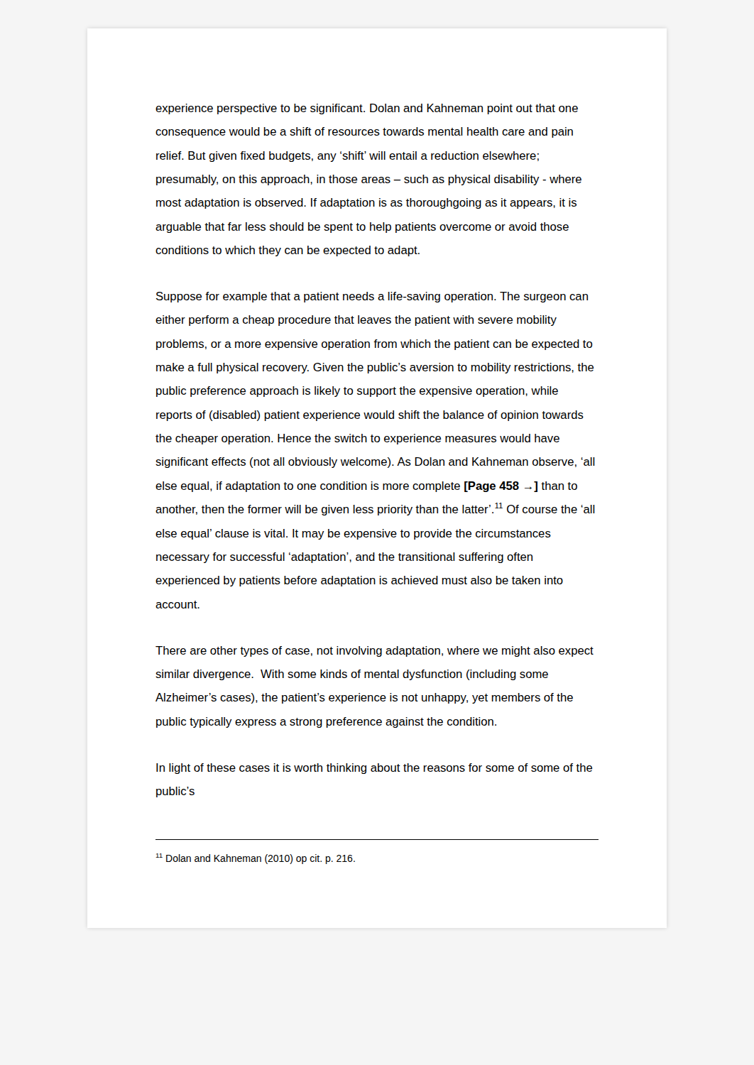experience perspective to be significant. Dolan and Kahneman point out that one consequence would be a shift of resources towards mental health care and pain relief. But given fixed budgets, any ‘shift’ will entail a reduction elsewhere; presumably, on this approach, in those areas – such as physical disability - where most adaptation is observed. If adaptation is as thoroughgoing as it appears, it is arguable that far less should be spent to help patients overcome or avoid those conditions to which they can be expected to adapt.
Suppose for example that a patient needs a life-saving operation. The surgeon can either perform a cheap procedure that leaves the patient with severe mobility problems, or a more expensive operation from which the patient can be expected to make a full physical recovery. Given the public’s aversion to mobility restrictions, the public preference approach is likely to support the expensive operation, while reports of (disabled) patient experience would shift the balance of opinion towards the cheaper operation. Hence the switch to experience measures would have significant effects (not all obviously welcome). As Dolan and Kahneman observe, ‘all else equal, if adaptation to one condition is more complete [Page 458 →] than to another, then the former will be given less priority than the latter’.11 Of course the ‘all else equal’ clause is vital. It may be expensive to provide the circumstances necessary for successful ‘adaptation’, and the transitional suffering often experienced by patients before adaptation is achieved must also be taken into account.
There are other types of case, not involving adaptation, where we might also expect similar divergence. With some kinds of mental dysfunction (including some Alzheimer’s cases), the patient’s experience is not unhappy, yet members of the public typically express a strong preference against the condition.
In light of these cases it is worth thinking about the reasons for some of some of the public’s
11 Dolan and Kahneman (2010) op cit. p. 216.